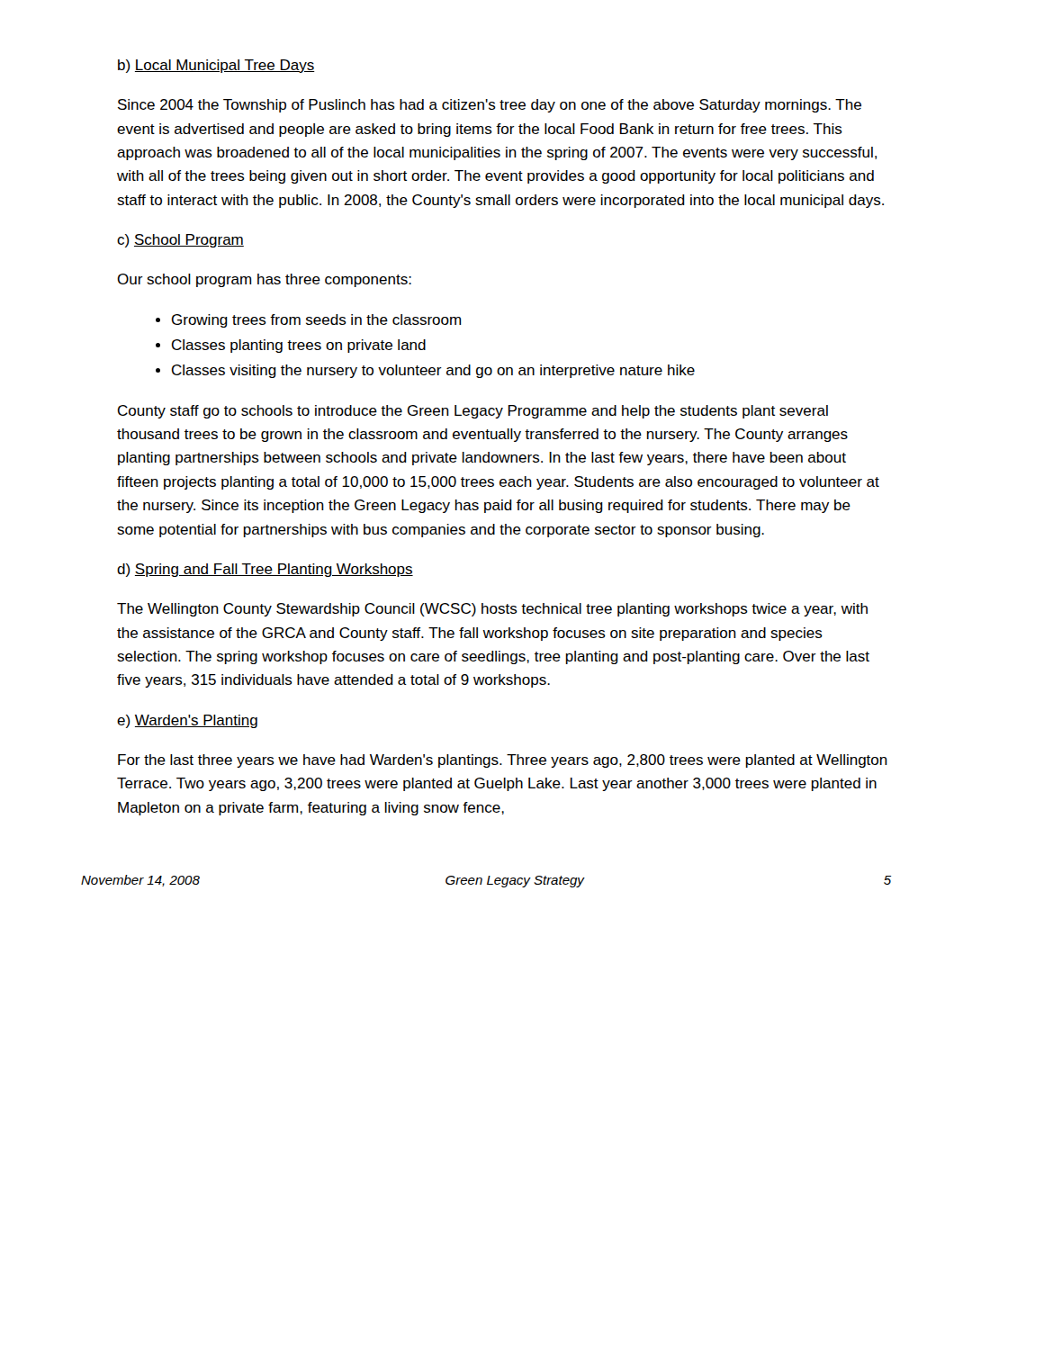b) Local Municipal Tree Days
Since 2004 the Township of Puslinch has had a citizen's tree day on one of the above Saturday mornings. The event is advertised and people are asked to bring items for the local Food Bank in return for free trees. This approach was broadened to all of the local municipalities in the spring of 2007. The events were very successful, with all of the trees being given out in short order. The event provides a good opportunity for local politicians and staff to interact with the public. In 2008, the County's small orders were incorporated into the local municipal days.
c) School Program
Our school program has three components:
Growing trees from seeds in the classroom
Classes planting trees on private land
Classes visiting the nursery to volunteer and go on an interpretive nature hike
County staff go to schools to introduce the Green Legacy Programme and help the students plant several thousand trees to be grown in the classroom and eventually transferred to the nursery. The County arranges planting partnerships between schools and private landowners. In the last few years, there have been about fifteen projects planting a total of 10,000 to 15,000 trees each year. Students are also encouraged to volunteer at the nursery. Since its inception the Green Legacy has paid for all busing required for students. There may be some potential for partnerships with bus companies and the corporate sector to sponsor busing.
d) Spring and Fall Tree Planting Workshops
The Wellington County Stewardship Council (WCSC) hosts technical tree planting workshops twice a year, with the assistance of the GRCA and County staff. The fall workshop focuses on site preparation and species selection. The spring workshop focuses on care of seedlings, tree planting and post-planting care. Over the last five years, 315 individuals have attended a total of 9 workshops.
e) Warden's Planting
For the last three years we have had Warden's plantings. Three years ago, 2,800 trees were planted at Wellington Terrace. Two years ago, 3,200 trees were planted at Guelph Lake. Last year another 3,000 trees were planted in Mapleton on a private farm, featuring a living snow fence,
November 14, 2008 Green Legacy Strategy 5